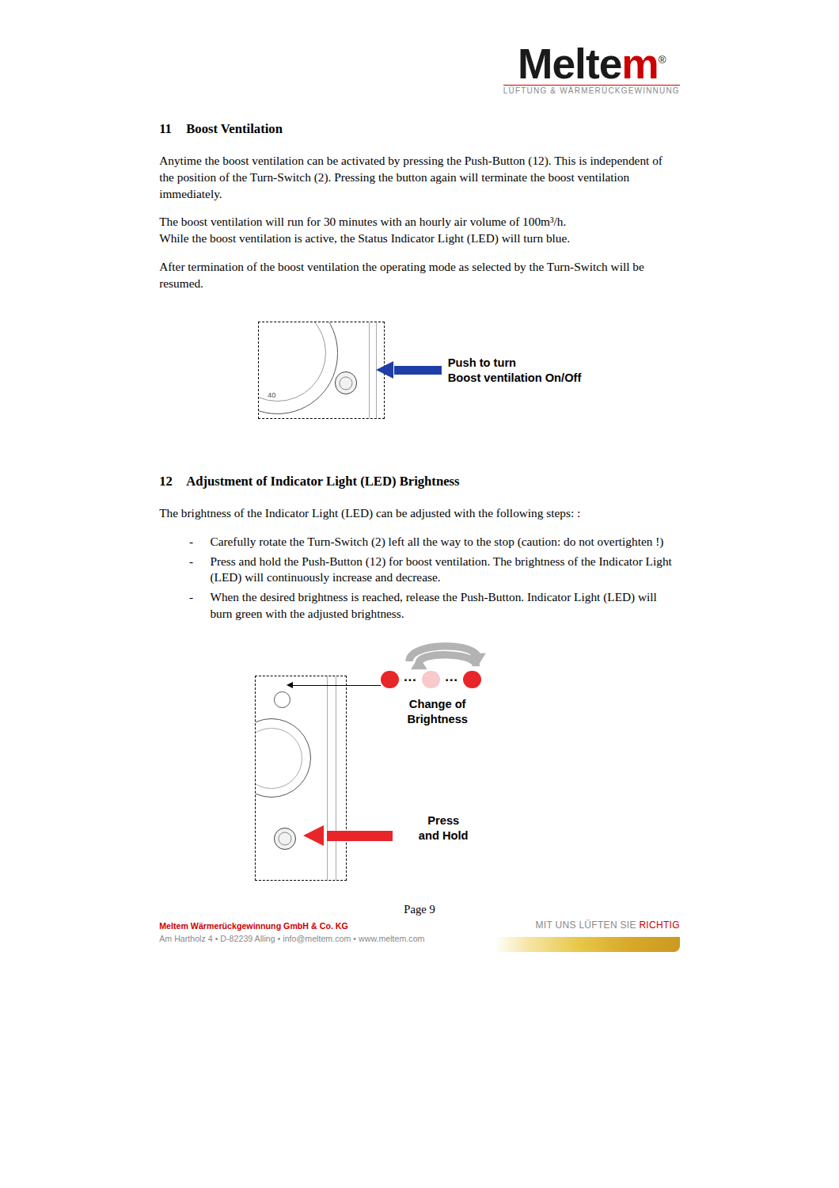Meltem®
LÜFTUNG & WÄRMERÜCKGEWINNUNG
11 Boost Ventilation
Anytime the boost ventilation can be activated by pressing the Push-Button (12). This is independent of the position of the Turn-Switch (2). Pressing the button again will terminate the boost ventilation immediately.
The boost ventilation will run for 30 minutes with an hourly air volume of 100m³/h.
While the boost ventilation is active, the Status Indicator Light (LED) will turn blue.
After termination of the boost ventilation the operating mode as selected by the Turn-Switch will be resumed.
40
Push to turn
Boost ventilation On/Off
12 Adjustment of Indicator Light (LED) Brightness
The brightness of the Indicator Light (LED) can be adjusted with the following steps: :
Carefully rotate the Turn-Switch (2) left all the way to the stop (caution: do not overtighten !)
Press and hold the Push-Button (12) for boost ventilation. The brightness of the Indicator Light (LED) will continuously increase and decrease.
When the desired brightness is reached, release the Push-Button. Indicator Light (LED) will burn green with the adjusted brightness.
…
…
Change of
Brightness
Press
and Hold
Page 9
Meltem Wärmerückgewinnung GmbH & Co. KG
Am Hartholz 4 • D-82239 Alling • info@meltem.com • www.meltem.com
MIT UNS LÜFTEN SIE RICHTIG